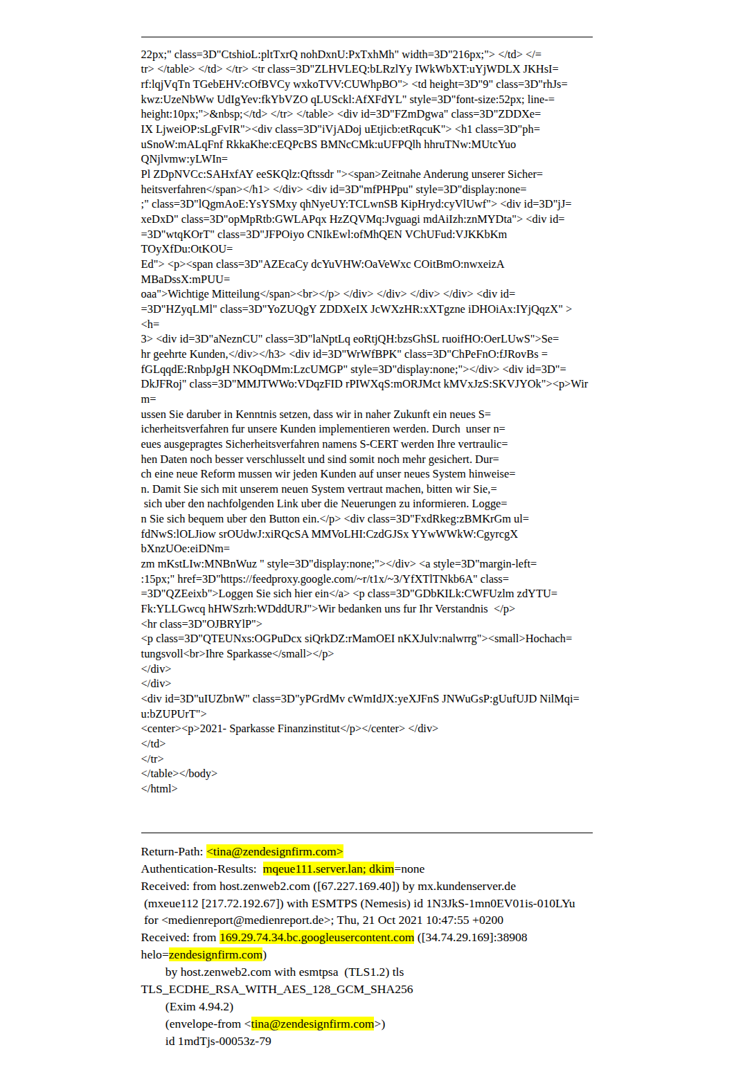22px;" class=3D"CtshioL:pltTxrQ nohDxnU:PxTxhMh" width=3D"216px;"> </td> </= tr> </table> </td> </tr> <tr class=3D"ZLHVLEQ:bLRzlYy IWkWbXT:uYjWDLX JKHsI= rf:lqjVqTn TGebEHV:cOfBVCy wxkoTVV:CUWhpBO"> <td height=3D"9" class=3D"rhJs= kwz:UzeNbWw UdIgYev:fkYbVZO qLUSckl:AfXFdYL" style=3D"font-size:52px; line-= height:10px;">&nbsp;</td> </tr> </table> <div id=3D"FZmDgwa" class=3D"ZDDXe= IX LjweiOP:sLgFvIR"><div class=3D"iVjADoj uEtjicb:etRqcuK"> <h1 class=3D"ph= uSnoW:mALqFnf RkkaKhe:cEQPcBS BMNcCMk:uUFPQlh hhruTNw:MUtcYuo QNjlvmw:yLWIn= Pl ZDpNVCc:SAHxfAY eeSKQlz:Qftssdr "><span>Zeitnahe Anderung unserer Sicher= heitsverfahren</span></h1> </div> <div id=3D"mfPHPpu" style=3D"display:none= ;" class=3D"lQgmAoE:YsYSMxy qhNyeUY:TCLwnSB KipHryd:cyVlUwf"> <div id=3D"jJ= xeDxD" class=3D"opMpRtb:GWLAPqx HzZQVMq:Jvguagi mdAiIzh:znMYDta"> <div id= =3D"wtqKOrT" class=3D"JFPOiyo CNIkEwl:ofMhQEN VChUFud:VJKKbKm TOyXfDu:OtKOU= Ed"> <p><span class=3D"AZEcaCy dcYuVHW:OaVeWxc COitBmO:nwxeizA MBaDssX:mPUU= oaa">Wichtige Mitteilung</span><br></p> </div> </div> </div> </div> <div id= =3D"HZyqLMl" class=3D"YoZUQgY ZDDXeIX JcWXzHR:xXTgzne iDHOiAx:IYjQqzX" > <h= 3> <div id=3D"aNeznCU" class=3D"laNptLq eoRtjQH:bzsGhSL ruoifHO:OerLUwS">Se= hr geehrte Kunden,</div></h3> <div id=3D"WrWfBPK" class=3D"ChPeFnO:fJRovBs = fGLqqdE:RnbpJgH NKOqDMm:LzcUMGP" style=3D"display:none;"></div> <div id=3D"= DkJFRoj" class=3D"MMJTWWo:VDqzFID rPIWXqS:mORJMct kMVxJzS:SKVJYOk"><p>Wir m= ussen Sie daruber in Kenntnis setzen, dass wir in naher Zukunft ein neues S= icherheitsverfahren fur unsere Kunden implementieren werden. Durch unser n= eues ausgepragtes Sicherheitsverfahren namens S-CERT werden Ihre vertraulic= hen Daten noch besser verschlusselt und sind somit noch mehr gesichert. Dur= ch eine neue Reform mussen wir jeden Kunden auf unser neues System hinweise= n. Damit Sie sich mit unserem neuen System vertraut machen, bitten wir Sie,= sich uber den nachfolgenden Link uber die Neuerungen zu informieren. Logge= n Sie sich bequem uber den Button ein.</p> <div class=3D"FxdRkeg:zBMKrGm ul= fdNwS:lOLJiow srOUdwJ:xiRQcSA MMVoLHI:CzdGJSx YYwWWkW:CgyrcgX bXnzUOe:eiDNm= zm mKstLIw:MNBnWuz " style=3D"display:none;"></div> <a style=3D"margin-left= :15px;" href=3D"https://feedproxy.google.com/~r/t1x/~3/YfXTlTNkb6A" class= =3D"QZEeixb">Loggen Sie sich hier ein</a> <p class=3D"GDbKILk:CWFUzlm zdYTU= Fk:YLLGwcq hHWSzrh:WDddURJ">Wir bedanken uns fur Ihr Verstandnis </p> <hr class=3D"OJBRYlP"> <p class=3D"QTEUNxs:OGPuDcx siQrkDZ:rMamOEI nKXJulv:nalwrrg"><small>Hochach= tungsvoll<br>Ihre Sparkasse</small></p> </div> </div> <div id=3D"uIUZbnW" class=3D"yPGrdMv cWmIdJX:yeXJFnS JNWuGsP:gUufUJD NilMqi= u:bZUPUrT"> <center><p>2021- Sparkasse Finanzinstitut</p></center> </div> </td> </tr> </table></body> </html>
Return-Path: <tina@zendesignfirm.com> Authentication-Results: mqeue111.server.lan; dkim=none Received: from host.zenweb2.com ([67.227.169.40]) by mx.kundenserver.de (mxeue112 [217.72.192.67]) with ESMTPS (Nemesis) id 1N3JkS-1mn0EV01is-010LYu for <medienreport@medienreport.de>; Thu, 21 Oct 2021 10:47:55 +0200 Received: from 169.29.74.34.bc.googleusercontent.com ([34.74.29.169]:38908 helo=zendesignfirm.com) by host.zenweb2.com with esmtpsa (TLS1.2) tls TLS_ECDHE_RSA_WITH_AES_128_GCM_SHA256 (Exim 4.94.2) (envelope-from <tina@zendesignfirm.com>) id 1mdTjs-00053z-79